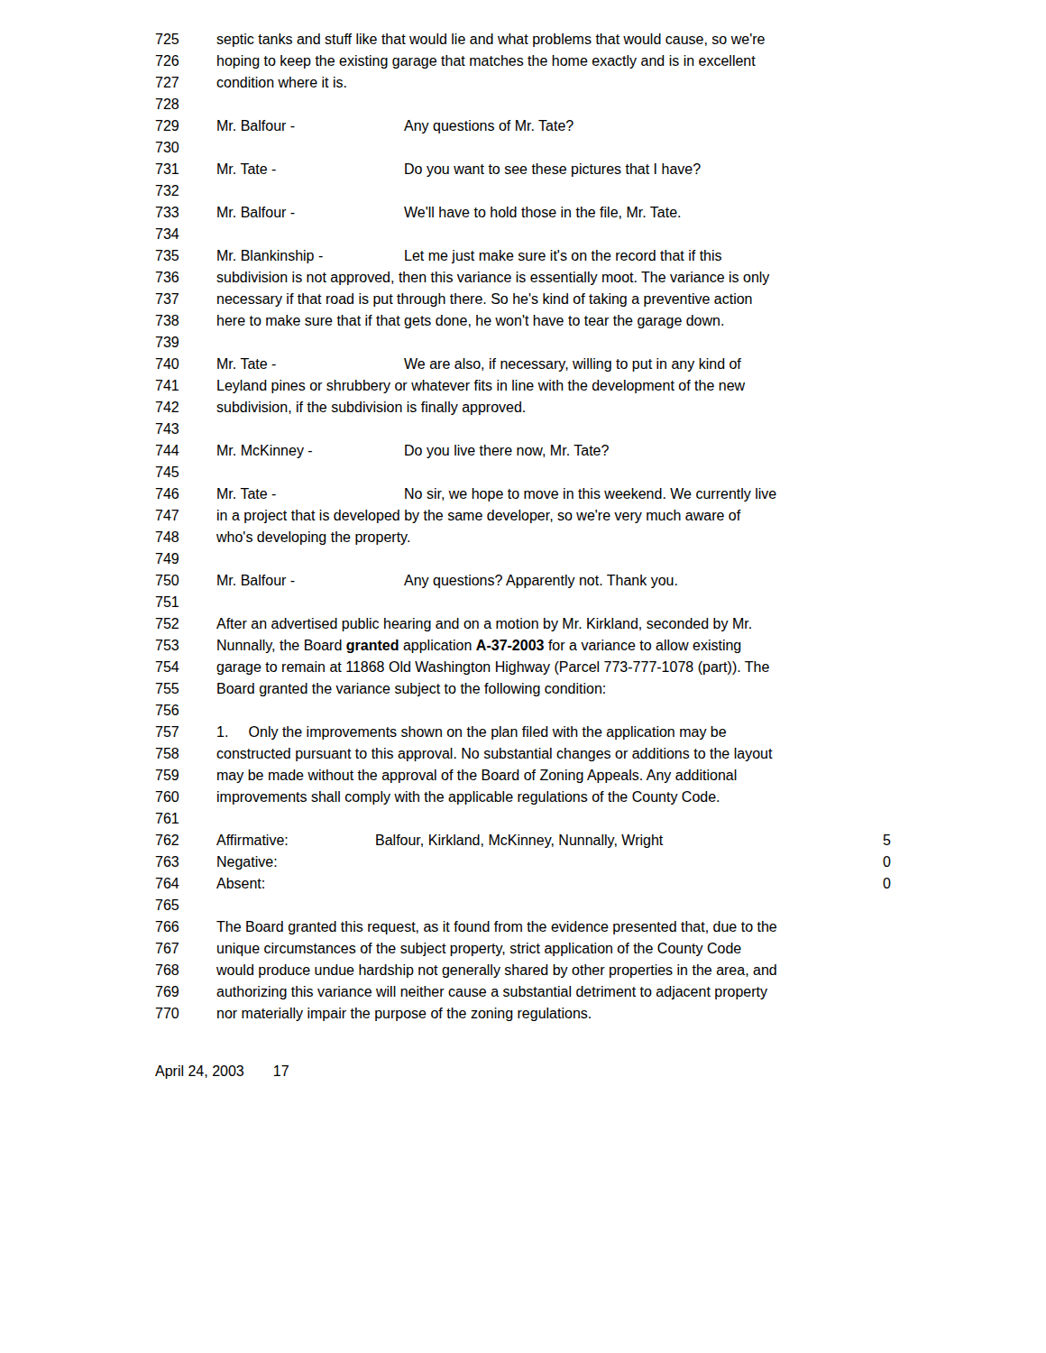725 septic tanks and stuff like that would lie and what problems that would cause, so we're
726 hoping to keep the existing garage that matches the home exactly and is in excellent
727 condition where it is.
728
729 Mr. Balfour -Any questions of Mr. Tate?
730
731 Mr. Tate -Do you want to see these pictures that I have?
732
733 Mr. Balfour -We'll have to hold those in the file, Mr. Tate.
734
735 Mr. Blankinship -Let me just make sure it's on the record that if this
736 subdivision is not approved, then this variance is essentially moot. The variance is only
737 necessary if that road is put through there. So he's kind of taking a preventive action
738 here to make sure that if that gets done, he won't have to tear the garage down.
739
740 Mr. Tate -We are also, if necessary, willing to put in any kind of
741 Leyland pines or shrubbery or whatever fits in line with the development of the new
742 subdivision, if the subdivision is finally approved.
743
744 Mr. McKinney -Do you live there now, Mr. Tate?
745
746 Mr. Tate -No sir, we hope to move in this weekend. We currently live
747 in a project that is developed by the same developer, so we're very much aware of
748 who's developing the property.
749
750 Mr. Balfour -Any questions? Apparently not. Thank you.
751
752 After an advertised public hearing and on a motion by Mr. Kirkland, seconded by Mr.
753 Nunnally, the Board granted application A-37-2003 for a variance to allow existing
754 garage to remain at 11868 Old Washington Highway (Parcel 773-777-1078 (part)). The
755 Board granted the variance subject to the following condition:
756
7571. Only the improvements shown on the plan filed with the application may be
758 constructed pursuant to this approval. No substantial changes or additions to the layout
759 may be made without the approval of the Board of Zoning Appeals. Any additional
760 improvements shall comply with the applicable regulations of the County Code.
761
762 Affirmative: Balfour, Kirkland, McKinney, Nunnally, Wright 5
763 Negative: 0
764 Absent: 0
765
766 The Board granted this request, as it found from the evidence presented that, due to the
767 unique circumstances of the subject property, strict application of the County Code
768 would produce undue hardship not generally shared by other properties in the area, and
769 authorizing this variance will neither cause a substantial detriment to adjacent property
770 nor materially impair the purpose of the zoning regulations.
April 24, 2003 17